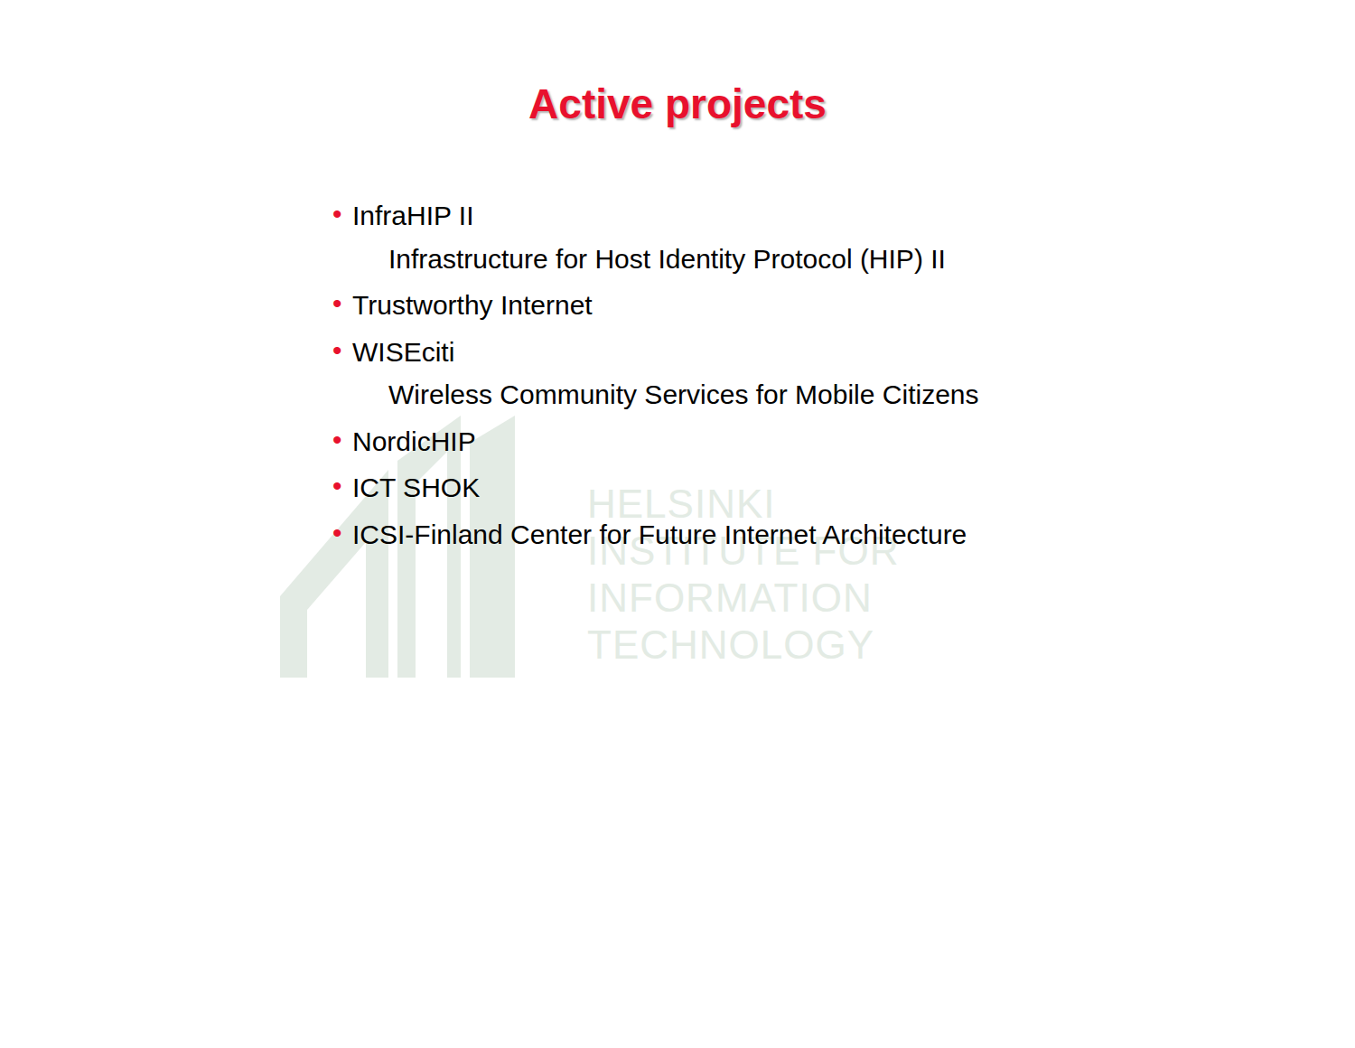HELSINKI
INSTITUTE FOR
INFORMATION
TECHNOLOGY
Active projects
InfraHIP II Infrastructure for Host Identity Protocol (HIP) II
Trustworthy Internet
WISEciti Wireless Community Services for Mobile Citizens
NordicHIP
ICT SHOK
ICSI-Finland Center for Future Internet Architecture